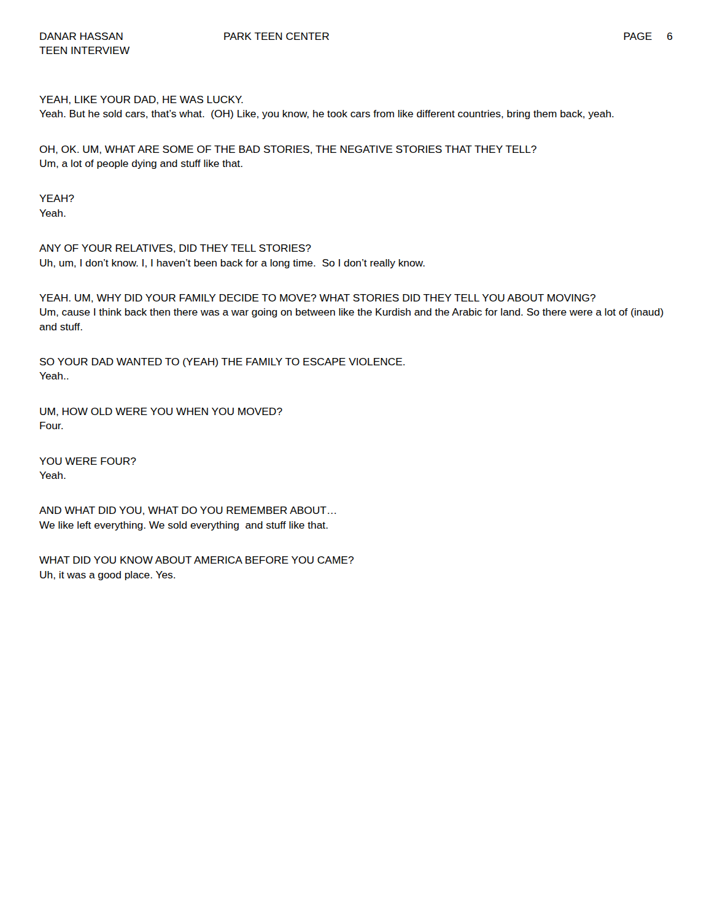DANAR HASSAN PARK TEEN CENTER PAGE 6
TEEN INTERVIEW
YEAH, LIKE YOUR DAD, HE WAS LUCKY.
Yeah. But he sold cars, that’s what. (OH) Like, you know, he took cars from like different countries, bring them back, yeah.
OH, OK. UM, WHAT ARE SOME OF THE BAD STORIES, THE NEGATIVE STORIES THAT THEY TELL?
Um, a lot of people dying and stuff like that.
YEAH?
Yeah.
ANY OF YOUR RELATIVES, DID THEY TELL STORIES?
Uh, um, I don’t know. I, I haven’t been back for a long time. So I don’t really know.
YEAH. UM, WHY DID YOUR FAMILY DECIDE TO MOVE? WHAT STORIES DID THEY TELL YOU ABOUT MOVING?
Um, cause I think back then there was a war going on between like the Kurdish and the Arabic for land. So there were a lot of (inaud) and stuff.
SO YOUR DAD WANTED TO (yeah) THE FAMILY TO ESCAPE VIOLENCE.
Yeah..
UM, HOW OLD WERE YOU WHEN YOU MOVED?
Four.
YOU WERE FOUR?
Yeah.
AND WHAT DID YOU, WHAT DO YOU REMEMBER ABOUT…
We like left everything. We sold everything and stuff like that.
WHAT DID YOU KNOW ABOUT AMERICA BEFORE YOU CAME?
Uh, it was a good place. Yes.